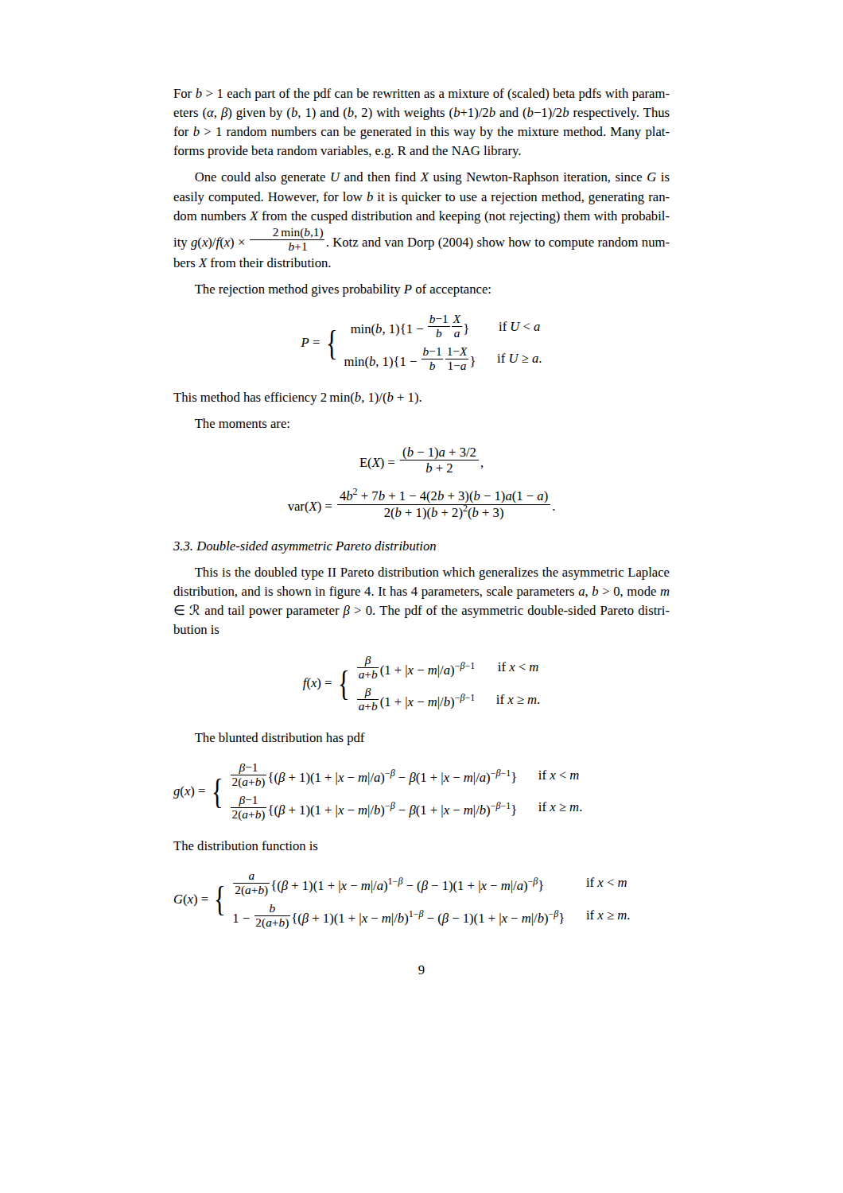For b > 1 each part of the pdf can be rewritten as a mixture of (scaled) beta pdfs with parameters (α, β) given by (b, 1) and (b, 2) with weights (b+1)/2b and (b−1)/2b respectively. Thus for b > 1 random numbers can be generated in this way by the mixture method. Many platforms provide beta random variables, e.g. R and the NAG library.
One could also generate U and then find X using Newton-Raphson iteration, since G is easily computed. However, for low b it is quicker to use a rejection method, generating random numbers X from the cusped distribution and keeping (not rejecting) them with probability g(x)/f(x) × 2 min(b,1) b+1. Kotz and van Dorp (2004) show how to compute random numbers X from their distribution.
The rejection method gives probability P of acceptance:
P ={
| min( b , 1){1 − b −1 b X a } | if U < a |
| min( b , 1){1 − b −1 b 1− X 1− a } | if U ≥ a . |
This method has efficiency 2 min(b, 1)/(b + 1).
The moments are:
E(X) = (b − 1)a + 3/2 b + 2,
var(X) = 4b2 + 7b + 1 − 4(2b + 3)(b − 1)a(1 − a) 2(b + 1)(b + 2)2(b + 3).
3.3. Double-sided asymmetric Pareto distribution
This is the doubled type II Pareto distribution which generalizes the asymmetric Laplace distribution, and is shown in figure 4. It has 4 parameters, scale parameters a, b > 0, mode m ∈ ℛ and tail power parameter β > 0. The pdf of the asymmetric double-sided Pareto distribution is
f(x) ={
| β a + b (1 + / x − m // a ) − β −1 | if x < m |
| β a + b (1 + / x − m // b ) − β −1 | if x ≥ m . |
The blunted distribution has pdf
g(x) ={
| β −1 2( a + b ) {( β + 1)(1 + / x − m // a ) − β − β (1 + / x − m // a ) − β −1 } | if x < m |
| β −1 2( a + b ) {( β + 1)(1 + / x − m // b ) − β − β (1 + / x − m // b ) − β −1 } | if x ≥ m . |
The distribution function is
G(x) ={
| a 2( a + b ) {( β + 1)(1 + / x − m // a ) 1− β − ( β − 1)(1 + / x − m // a ) − β } | if x < m |
| 1 − b 2( a + b ) {( β + 1)(1 + / x − m // b ) 1− β − ( β − 1)(1 + / x − m // b ) − β } | if x ≥ m . |
9